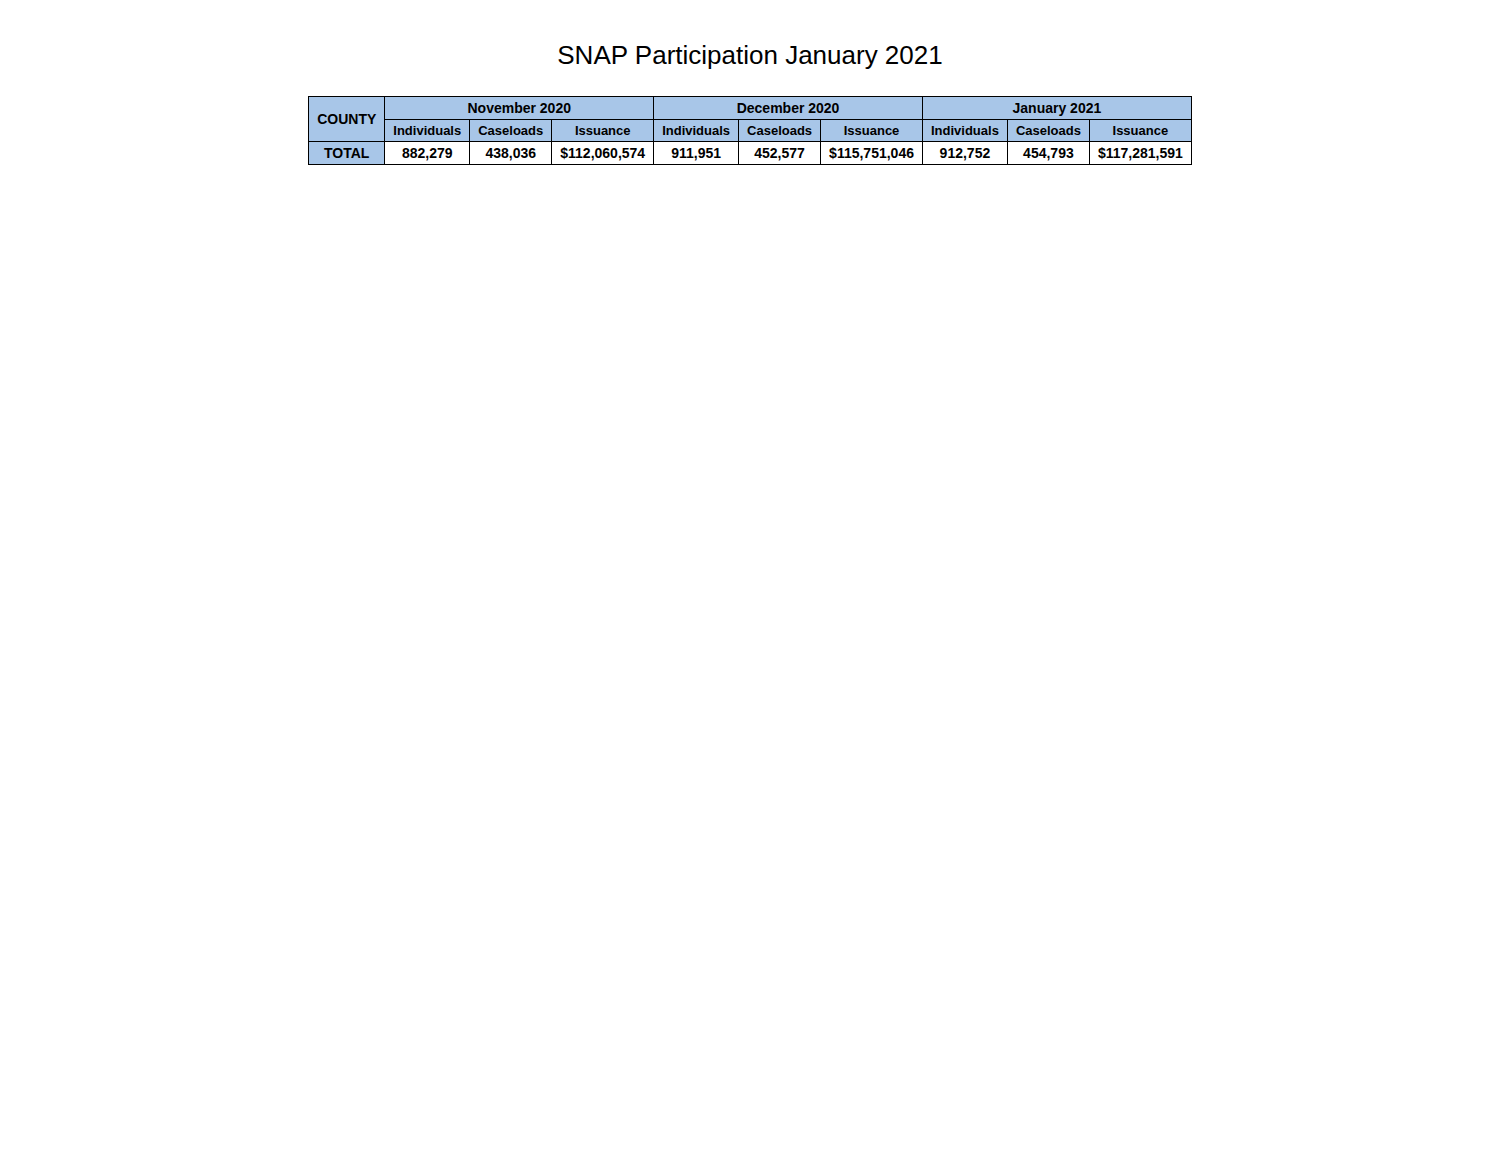SNAP Participation January 2021
| COUNTY | November 2020 | December 2020 | January 2021 |
| --- | --- | --- | --- |
| Individuals | Caseloads | Issuance | Individuals | Caseloads | Issuance | Individuals | Caseloads | Issuance |
| TOTAL | 882,279 | 438,036 | $112,060,574 | 911,951 | 452,577 | $115,751,046 | 912,752 | 454,793 | $117,281,591 |